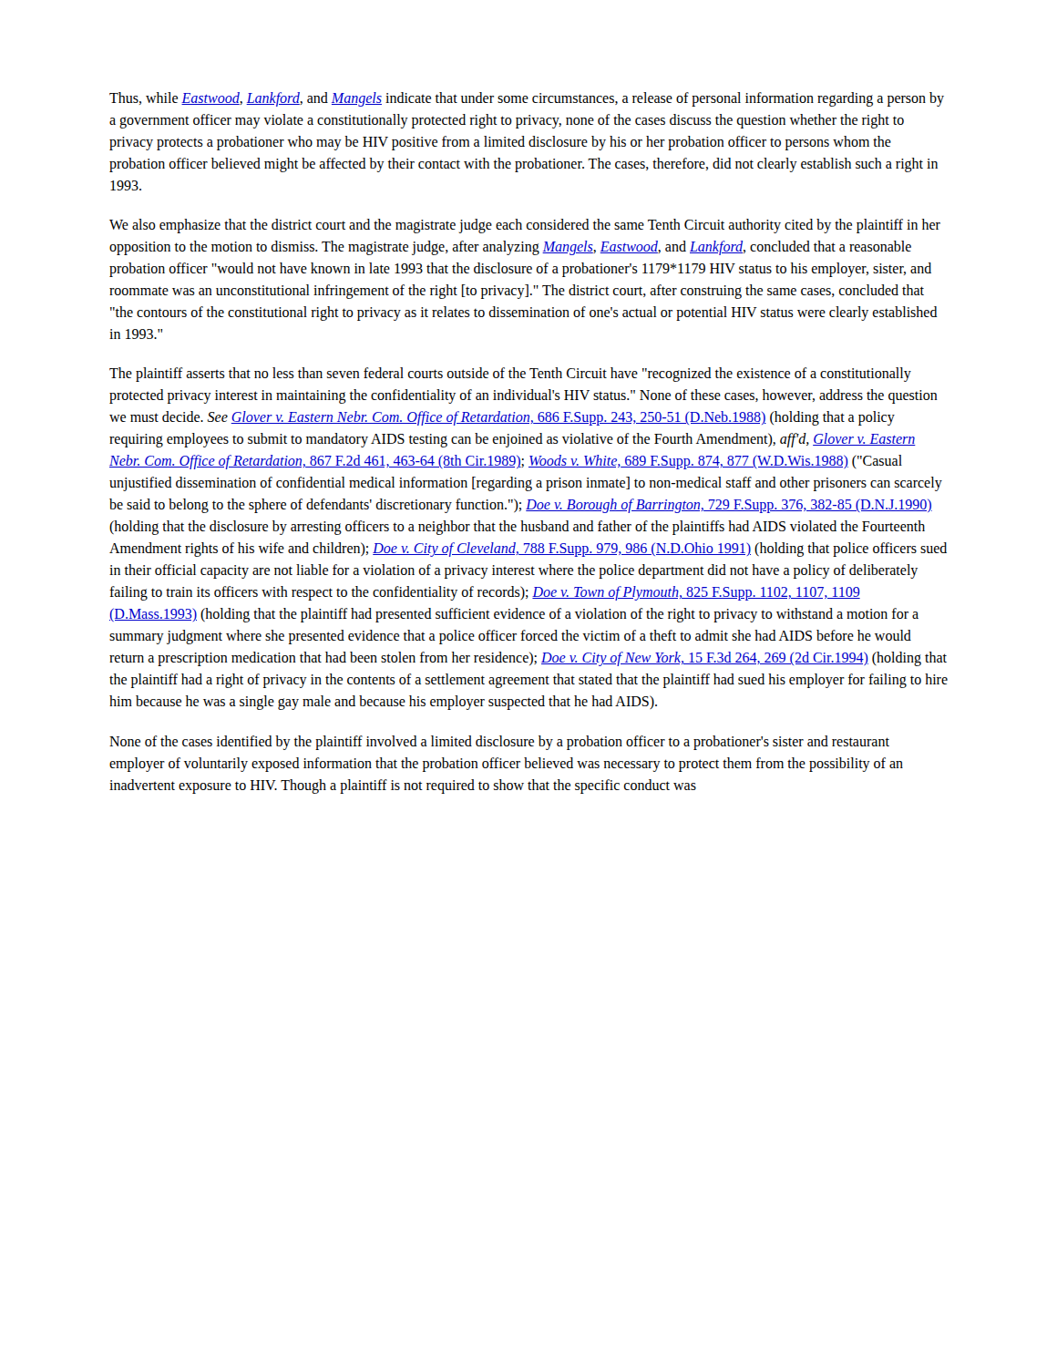Thus, while Eastwood, Lankford, and Mangels indicate that under some circumstances, a release of personal information regarding a person by a government officer may violate a constitutionally protected right to privacy, none of the cases discuss the question whether the right to privacy protects a probationer who may be HIV positive from a limited disclosure by his or her probation officer to persons whom the probation officer believed might be affected by their contact with the probationer. The cases, therefore, did not clearly establish such a right in 1993.
We also emphasize that the district court and the magistrate judge each considered the same Tenth Circuit authority cited by the plaintiff in her opposition to the motion to dismiss. The magistrate judge, after analyzing Mangels, Eastwood, and Lankford, concluded that a reasonable probation officer "would not have known in late 1993 that the disclosure of a probationer's 1179*1179 HIV status to his employer, sister, and roommate was an unconstitutional infringement of the right [to privacy]." The district court, after construing the same cases, concluded that "the contours of the constitutional right to privacy as it relates to dissemination of one's actual or potential HIV status were clearly established in 1993."
The plaintiff asserts that no less than seven federal courts outside of the Tenth Circuit have "recognized the existence of a constitutionally protected privacy interest in maintaining the confidentiality of an individual's HIV status." None of these cases, however, address the question we must decide. See Glover v. Eastern Nebr. Com. Office of Retardation, 686 F.Supp. 243, 250-51 (D.Neb.1988) (holding that a policy requiring employees to submit to mandatory AIDS testing can be enjoined as violative of the Fourth Amendment), aff'd, Glover v. Eastern Nebr. Com. Office of Retardation, 867 F.2d 461, 463-64 (8th Cir.1989); Woods v. White, 689 F.Supp. 874, 877 (W.D.Wis.1988) ("Casual unjustified dissemination of confidential medical information [regarding a prison inmate] to non-medical staff and other prisoners can scarcely be said to belong to the sphere of defendants' discretionary function."); Doe v. Borough of Barrington, 729 F.Supp. 376, 382-85 (D.N.J.1990) (holding that the disclosure by arresting officers to a neighbor that the husband and father of the plaintiffs had AIDS violated the Fourteenth Amendment rights of his wife and children); Doe v. City of Cleveland, 788 F.Supp. 979, 986 (N.D.Ohio 1991) (holding that police officers sued in their official capacity are not liable for a violation of a privacy interest where the police department did not have a policy of deliberately failing to train its officers with respect to the confidentiality of records); Doe v. Town of Plymouth, 825 F.Supp. 1102, 1107, 1109 (D.Mass.1993) (holding that the plaintiff had presented sufficient evidence of a violation of the right to privacy to withstand a motion for a summary judgment where she presented evidence that a police officer forced the victim of a theft to admit she had AIDS before he would return a prescription medication that had been stolen from her residence); Doe v. City of New York, 15 F.3d 264, 269 (2d Cir.1994) (holding that the plaintiff had a right of privacy in the contents of a settlement agreement that stated that the plaintiff had sued his employer for failing to hire him because he was a single gay male and because his employer suspected that he had AIDS).
None of the cases identified by the plaintiff involved a limited disclosure by a probation officer to a probationer's sister and restaurant employer of voluntarily exposed information that the probation officer believed was necessary to protect them from the possibility of an inadvertent exposure to HIV. Though a plaintiff is not required to show that the specific conduct was